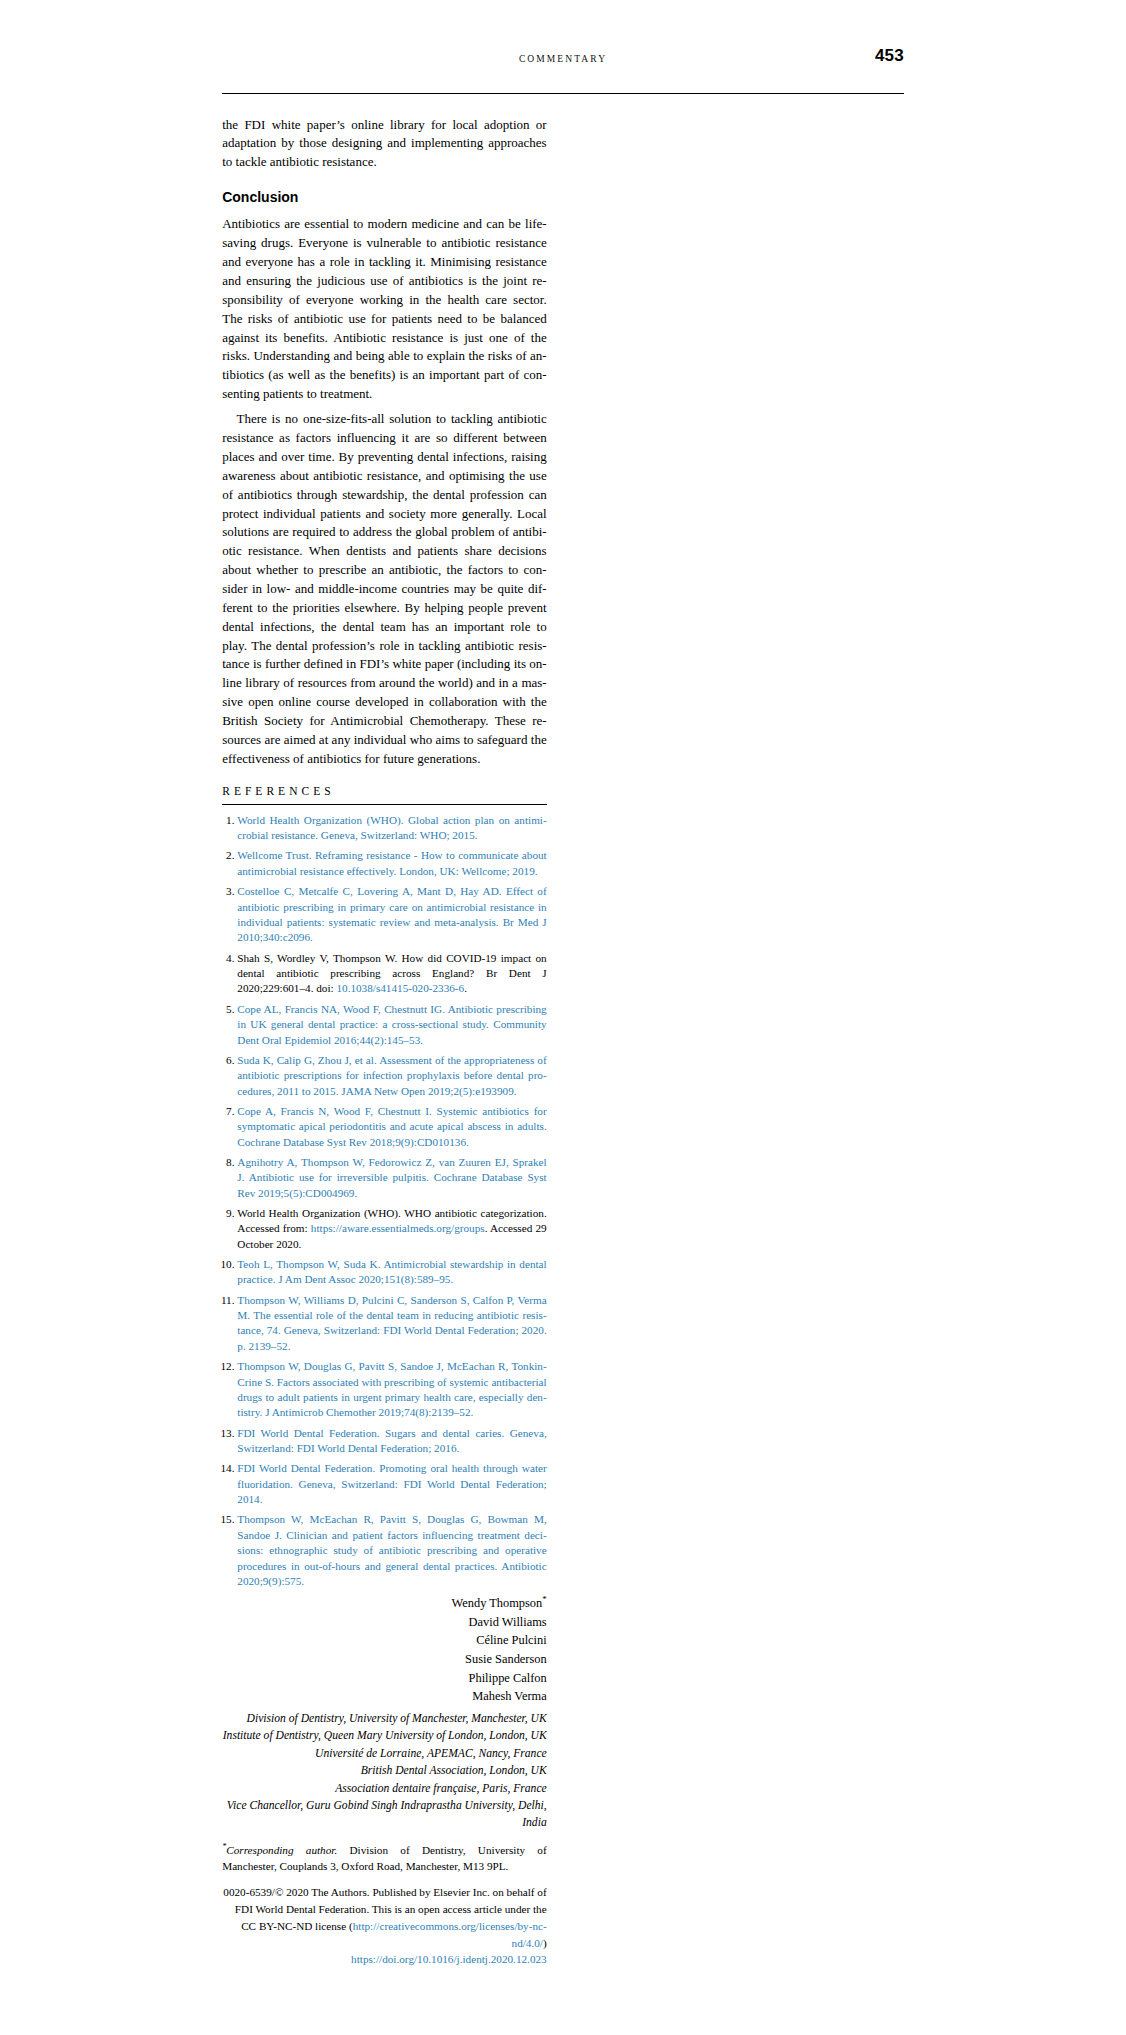Commentary 453
the FDI white paper’s online library for local adoption or adaptation by those designing and implementing approaches to tackle antibiotic resistance.
Conclusion
Antibiotics are essential to modern medicine and can be life-saving drugs. Everyone is vulnerable to antibiotic resistance and everyone has a role in tackling it. Minimising resistance and ensuring the judicious use of antibiotics is the joint responsibility of everyone working in the health care sector. The risks of antibiotic use for patients need to be balanced against its benefits. Antibiotic resistance is just one of the risks. Understanding and being able to explain the risks of antibiotics (as well as the benefits) is an important part of consenting patients to treatment.
There is no one-size-fits-all solution to tackling antibiotic resistance as factors influencing it are so different between places and over time. By preventing dental infections, raising awareness about antibiotic resistance, and optimising the use of antibiotics through stewardship, the dental profession can protect individual patients and society more generally. Local solutions are required to address the global problem of antibiotic resistance. When dentists and patients share decisions about whether to prescribe an antibiotic, the factors to consider in low- and middle-income countries may be quite different to the priorities elsewhere. By helping people prevent dental infections, the dental team has an important role to play. The dental profession’s role in tackling antibiotic resistance is further defined in FDI’s white paper (including its online library of resources from around the world) and in a massive open online course developed in collaboration with the British Society for Antimicrobial Chemotherapy. These resources are aimed at any individual who aims to safeguard the effectiveness of antibiotics for future generations.
References
World Health Organization (WHO). Global action plan on antimicrobial resistance. Geneva, Switzerland: WHO; 2015.
Wellcome Trust. Reframing resistance - How to communicate about antimicrobial resistance effectively. London, UK: Wellcome; 2019.
Costelloe C, Metcalfe C, Lovering A, Mant D, Hay AD. Effect of antibiotic prescribing in primary care on antimicrobial resistance in individual patients: systematic review and meta-analysis. Br Med J 2010;340:c2096.
Shah S, Wordley V, Thompson W. How did COVID-19 impact on dental antibiotic prescribing across England? Br Dent J 2020;229:601–4. doi: 10.1038/s41415-020-2336-6.
Cope AL, Francis NA, Wood F, Chestnutt IG. Antibiotic prescribing in UK general dental practice: a cross-sectional study. Community Dent Oral Epidemiol 2016;44(2):145–53.
Suda K, Calip G, Zhou J, et al. Assessment of the appropriateness of antibiotic prescriptions for infection prophylaxis before dental procedures, 2011 to 2015. JAMA Netw Open 2019;2(5):e193909.
Cope A, Francis N, Wood F, Chestnutt I. Systemic antibiotics for symptomatic apical periodontitis and acute apical abscess in adults. Cochrane Database Syst Rev 2018;9(9):CD010136.
Agnihotry A, Thompson W, Fedorowicz Z, van Zuuren EJ, Sprakel J. Antibiotic use for irreversible pulpitis. Cochrane Database Syst Rev 2019;5(5):CD004969.
World Health Organization (WHO). WHO antibiotic categorization. Accessed from: https://aware.essentialmeds.org/groups. Accessed 29 October 2020.
Teoh L, Thompson W, Suda K. Antimicrobial stewardship in dental practice. J Am Dent Assoc 2020;151(8):589–95.
Thompson W, Williams D, Pulcini C, Sanderson S, Calfon P, Verma M. The essential role of the dental team in reducing antibiotic resistance, 74. Geneva, Switzerland: FDI World Dental Federation; 2020. p. 2139–52.
Thompson W, Douglas G, Pavitt S, Sandoe J, McEachan R, Tonkin-Crine S. Factors associated with prescribing of systemic antibacterial drugs to adult patients in urgent primary health care, especially dentistry. J Antimicrob Chemother 2019;74(8):2139–52.
FDI World Dental Federation. Sugars and dental caries. Geneva, Switzerland: FDI World Dental Federation; 2016.
FDI World Dental Federation. Promoting oral health through water fluoridation. Geneva, Switzerland: FDI World Dental Federation; 2014.
Thompson W, McEachan R, Pavitt S, Douglas G, Bowman M, Sandoe J. Clinician and patient factors influencing treatment decisions: ethnographic study of antibiotic prescribing and operative procedures in out-of-hours and general dental practices. Antibiotic 2020;9(9):575.
Wendy Thompson* David Williams Céline Pulcini Susie Sanderson Philippe Calfon Mahesh Verma
Division of Dentistry, University of Manchester, Manchester, UK
Institute of Dentistry, Queen Mary University of London, London, UK
Université de Lorraine, APEMAC, Nancy, France
British Dental Association, London, UK
Association dentaire française, Paris, France
Vice Chancellor, Guru Gobind Singh Indraprastha University, Delhi, India
*Corresponding author. Division of Dentistry, University of Manchester, Couplands 3, Oxford Road, Manchester, M13 9PL.
0020-6539/© 2020 The Authors. Published by Elsevier Inc. on behalf of FDI World Dental Federation. This is an open access article under the CC BY-NC-ND license (http://creativecommons.org/licenses/by-nc-nd/4.0/)
https://doi.org/10.1016/j.identj.2020.12.023